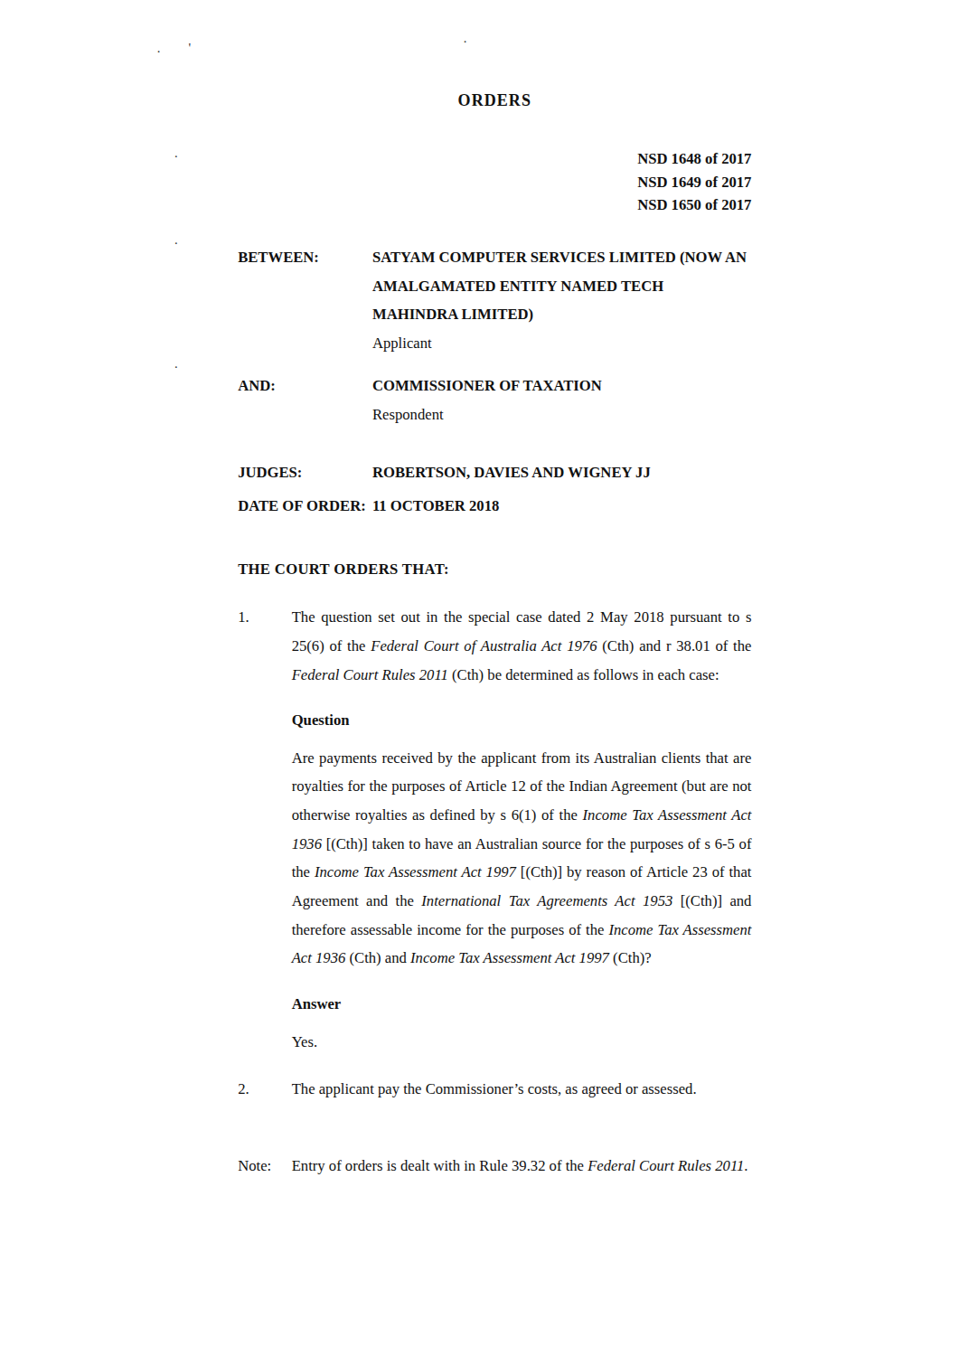. ' . . . .
ORDERS
NSD 1648 of 2017
NSD 1649 of 2017
NSD 1650 of 2017
| BETWEEN: | SATYAM COMPUTER SERVICES LIMITED (NOW AN AMALGAMATED ENTITY NAMED TECH MAHINDRA LIMITED) Applicant |
| AND: | COMMISSIONER OF TAXATION Respondent |
| JUDGES: | ROBERTSON, DAVIES AND WIGNEY JJ |
| DATE OF ORDER: | 11 OCTOBER 2018 |
THE COURT ORDERS THAT:
1. The question set out in the special case dated 2 May 2018 pursuant to s 25(6) of the Federal Court of Australia Act 1976 (Cth) and r 38.01 of the Federal Court Rules 2011 (Cth) be determined as follows in each case:
Question
Are payments received by the applicant from its Australian clients that are royalties for the purposes of Article 12 of the Indian Agreement (but are not otherwise royalties as defined by s 6(1) of the Income Tax Assessment Act 1936 [(Cth)] taken to have an Australian source for the purposes of s 6-5 of the Income Tax Assessment Act 1997 [(Cth)] by reason of Article 23 of that Agreement and the International Tax Agreements Act 1953 [(Cth)] and therefore assessable income for the purposes of the Income Tax Assessment Act 1936 (Cth) and Income Tax Assessment Act 1997 (Cth)?
Answer
Yes.
2. The applicant pay the Commissioner’s costs, as agreed or assessed.
Note: Entry of orders is dealt with in Rule 39.32 of the Federal Court Rules 2011.